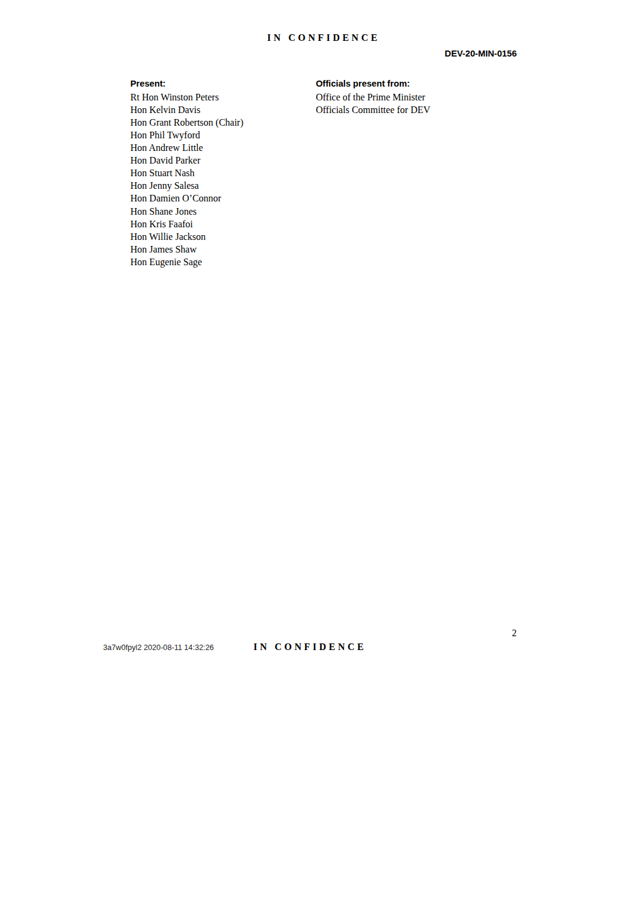IN CONFIDENCE
DEV-20-MIN-0156
Present:
Rt Hon Winston Peters
Hon Kelvin Davis
Hon Grant Robertson (Chair)
Hon Phil Twyford
Hon Andrew Little
Hon David Parker
Hon Stuart Nash
Hon Jenny Salesa
Hon Damien O’Connor
Hon Shane Jones
Hon Kris Faafoi
Hon Willie Jackson
Hon James Shaw
Hon Eugenie Sage
Officials present from:
Office of the Prime Minister
Officials Committee for DEV
2
3a7w0fpyl2 2020-08-11 14:32:26 IN CONFIDENCE